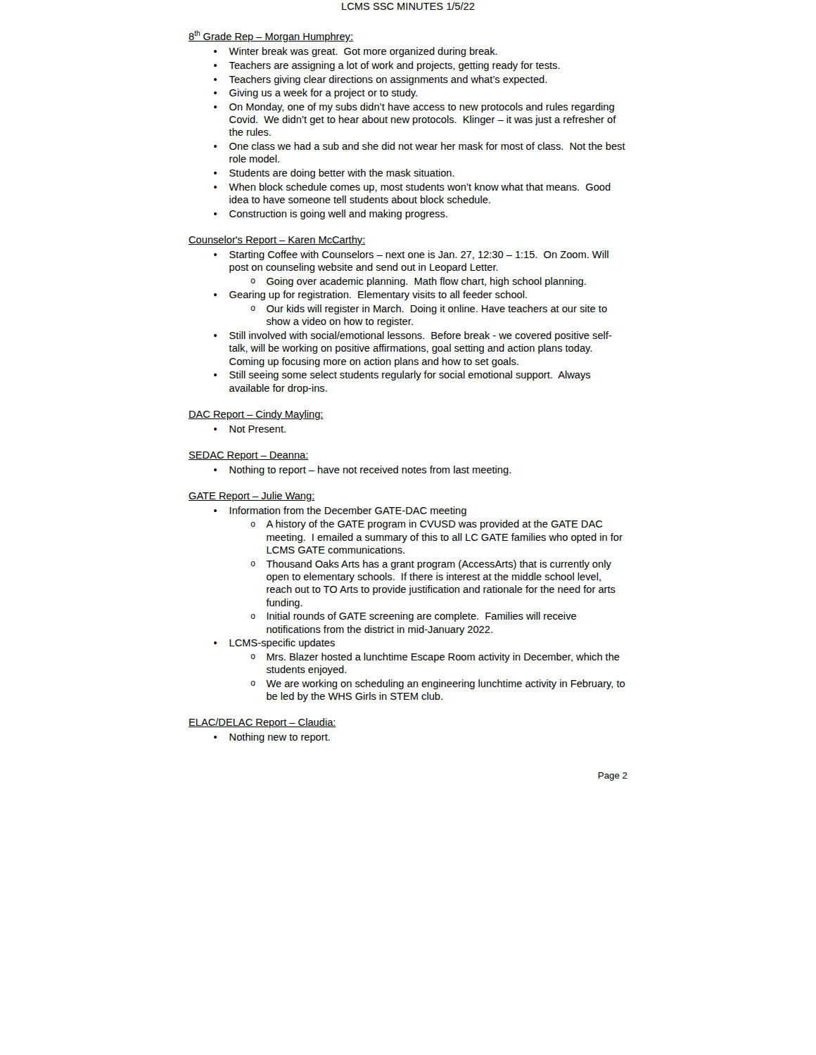LCMS SSC MINUTES 1/5/22
8th Grade Rep – Morgan Humphrey:
Winter break was great. Got more organized during break.
Teachers are assigning a lot of work and projects, getting ready for tests.
Teachers giving clear directions on assignments and what’s expected.
Giving us a week for a project or to study.
On Monday, one of my subs didn’t have access to new protocols and rules regarding Covid. We didn’t get to hear about new protocols. Klinger – it was just a refresher of the rules.
One class we had a sub and she did not wear her mask for most of class. Not the best role model.
Students are doing better with the mask situation.
When block schedule comes up, most students won’t know what that means. Good idea to have someone tell students about block schedule.
Construction is going well and making progress.
Counselor's Report – Karen McCarthy:
Starting Coffee with Counselors – next one is Jan. 27, 12:30 – 1:15. On Zoom. Will post on counseling website and send out in Leopard Letter.
Going over academic planning. Math flow chart, high school planning.
Gearing up for registration. Elementary visits to all feeder school.
Our kids will register in March. Doing it online. Have teachers at our site to show a video on how to register.
Still involved with social/emotional lessons. Before break - we covered positive self-talk, will be working on positive affirmations, goal setting and action plans today. Coming up focusing more on action plans and how to set goals.
Still seeing some select students regularly for social emotional support. Always available for drop-ins.
DAC Report – Cindy Mayling:
Not Present.
SEDAC Report – Deanna:
Nothing to report – have not received notes from last meeting.
GATE Report – Julie Wang:
Information from the December GATE-DAC meeting
A history of the GATE program in CVUSD was provided at the GATE DAC meeting. I emailed a summary of this to all LC GATE families who opted in for LCMS GATE communications.
Thousand Oaks Arts has a grant program (AccessArts) that is currently only open to elementary schools. If there is interest at the middle school level, reach out to TO Arts to provide justification and rationale for the need for arts funding.
Initial rounds of GATE screening are complete. Families will receive notifications from the district in mid-January 2022.
LCMS-specific updates
Mrs. Blazer hosted a lunchtime Escape Room activity in December, which the students enjoyed.
We are working on scheduling an engineering lunchtime activity in February, to be led by the WHS Girls in STEM club.
ELAC/DELAC Report – Claudia:
Nothing new to report.
Page 2